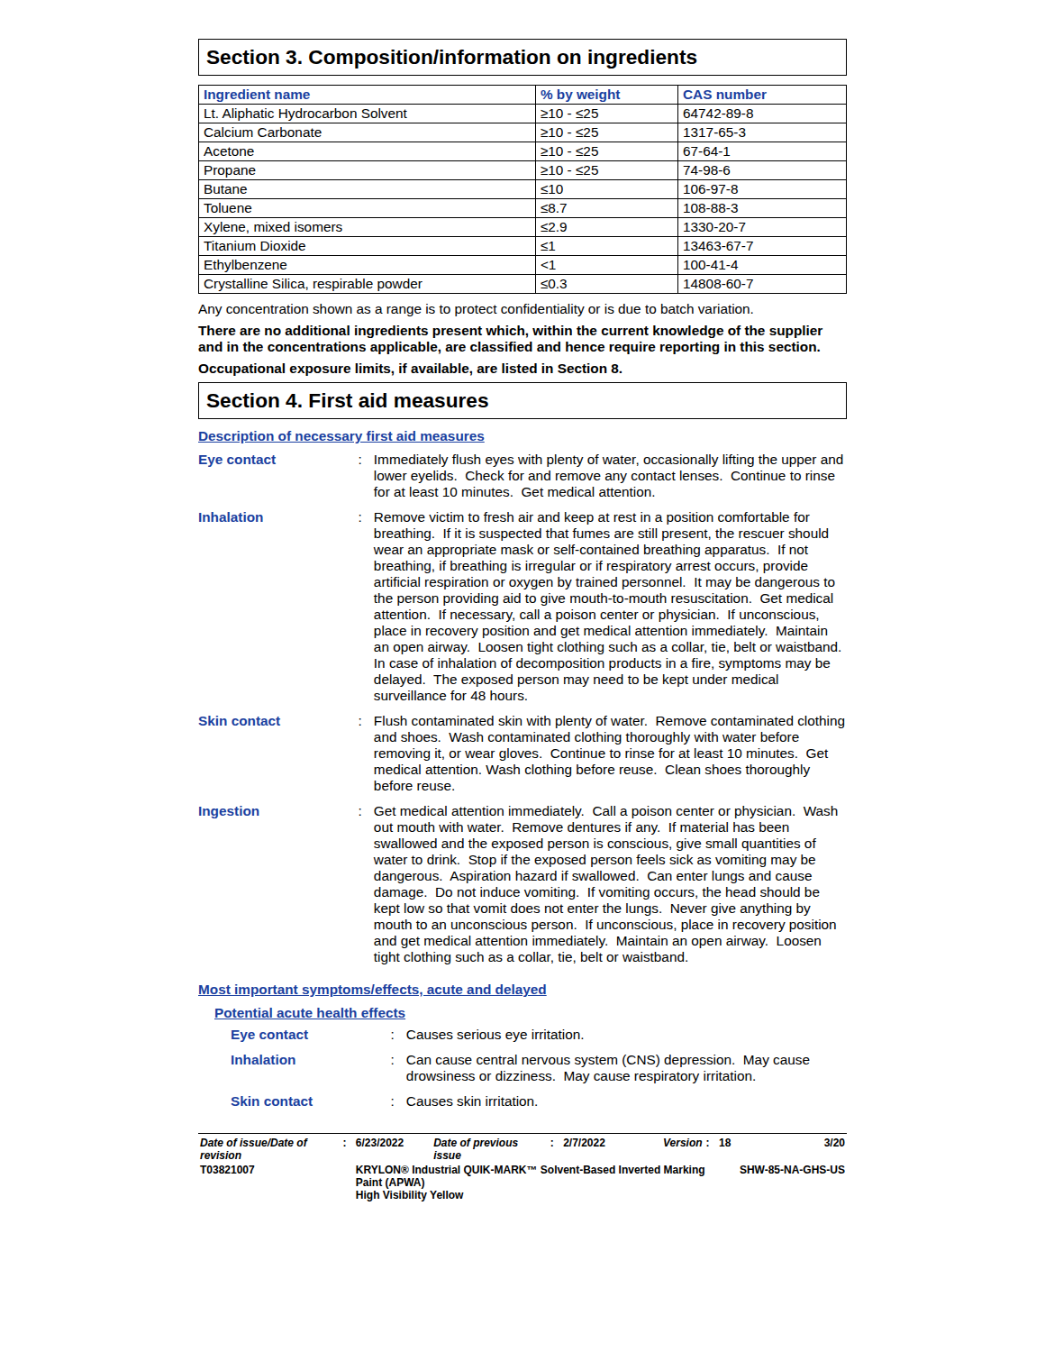Section 3. Composition/information on ingredients
| Ingredient name | % by weight | CAS number |
| --- | --- | --- |
| Lt. Aliphatic Hydrocarbon Solvent | ≥10 - ≤25 | 64742-89-8 |
| Calcium Carbonate | ≥10 - ≤25 | 1317-65-3 |
| Acetone | ≥10 - ≤25 | 67-64-1 |
| Propane | ≥10 - ≤25 | 74-98-6 |
| Butane | ≤10 | 106-97-8 |
| Toluene | ≤8.7 | 108-88-3 |
| Xylene, mixed isomers | ≤2.9 | 1330-20-7 |
| Titanium Dioxide | ≤1 | 13463-67-7 |
| Ethylbenzene | <1 | 100-41-4 |
| Crystalline Silica, respirable powder | ≤0.3 | 14808-60-7 |
Any concentration shown as a range is to protect confidentiality or is due to batch variation.
There are no additional ingredients present which, within the current knowledge of the supplier and in the concentrations applicable, are classified and hence require reporting in this section.
Occupational exposure limits, if available, are listed in Section 8.
Section 4. First aid measures
Description of necessary first aid measures
| Eye contact | : | Immediately flush eyes with plenty of water, occasionally lifting the upper and lower eyelids. Check for and remove any contact lenses. Continue to rinse for at least 10 minutes. Get medical attention. |
| Inhalation | : | Remove victim to fresh air and keep at rest in a position comfortable for breathing. If it is suspected that fumes are still present, the rescuer should wear an appropriate mask or self-contained breathing apparatus. If not breathing, if breathing is irregular or if respiratory arrest occurs, provide artificial respiration or oxygen by trained personnel. It may be dangerous to the person providing aid to give mouth-to-mouth resuscitation. Get medical attention. If necessary, call a poison center or physician. If unconscious, place in recovery position and get medical attention immediately. Maintain an open airway. Loosen tight clothing such as a collar, tie, belt or waistband. In case of inhalation of decomposition products in a fire, symptoms may be delayed. The exposed person may need to be kept under medical surveillance for 48 hours. |
| Skin contact | : | Flush contaminated skin with plenty of water. Remove contaminated clothing and shoes. Wash contaminated clothing thoroughly with water before removing it, or wear gloves. Continue to rinse for at least 10 minutes. Get medical attention. Wash clothing before reuse. Clean shoes thoroughly before reuse. |
| Ingestion | : | Get medical attention immediately. Call a poison center or physician. Wash out mouth with water. Remove dentures if any. If material has been swallowed and the exposed person is conscious, give small quantities of water to drink. Stop if the exposed person feels sick as vomiting may be dangerous. Aspiration hazard if swallowed. Can enter lungs and cause damage. Do not induce vomiting. If vomiting occurs, the head should be kept low so that vomit does not enter the lungs. Never give anything by mouth to an unconscious person. If unconscious, place in recovery position and get medical attention immediately. Maintain an open airway. Loosen tight clothing such as a collar, tie, belt or waistband. |
Most important symptoms/effects, acute and delayed
Potential acute health effects
| Eye contact | : | Causes serious eye irritation. |
| Inhalation | : | Can cause central nervous system (CNS) depression. May cause drowsiness or dizziness. May cause respiratory irritation. |
| Skin contact | : | Causes skin irritation. |
| Date of issue/Date of revision | : | 6/23/2022 | Date of previous issue | : | 2/7/2022 | Version | : | 18 | 3/20 |
| T03821007 | | KRYLON® Industrial QUIK-MARK™ Solvent-Based Inverted Marking Paint (APWA) High Visibility Yellow | SHW-85-NA-GHS-US |